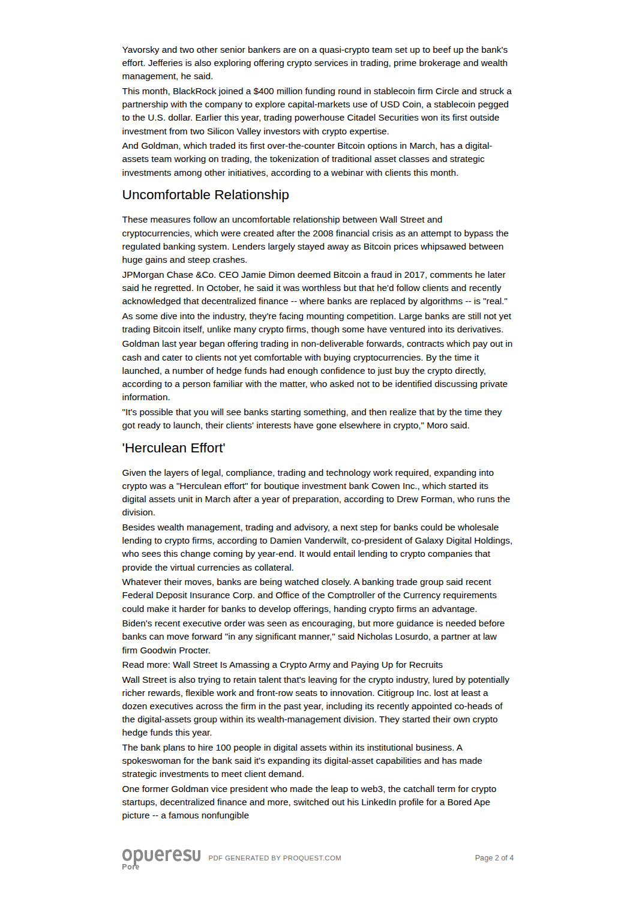Yavorsky and two other senior bankers are on a quasi-crypto team set up to beef up the bank's effort. Jefferies is also exploring offering crypto services in trading, prime brokerage and wealth management, he said.
This month, BlackRock joined a $400 million funding round in stablecoin firm Circle and struck a partnership with the company to explore capital-markets use of USD Coin, a stablecoin pegged to the U.S. dollar. Earlier this year, trading powerhouse Citadel Securities won its first outside investment from two Silicon Valley investors with crypto expertise.
And Goldman, which traded its first over-the-counter Bitcoin options in March, has a digital-assets team working on trading, the tokenization of traditional asset classes and strategic investments among other initiatives, according to a webinar with clients this month.
Uncomfortable Relationship
These measures follow an uncomfortable relationship between Wall Street and cryptocurrencies, which were created after the 2008 financial crisis as an attempt to bypass the regulated banking system. Lenders largely stayed away as Bitcoin prices whipsawed between huge gains and steep crashes.
JPMorgan Chase &Co. CEO Jamie Dimon deemed Bitcoin a fraud in 2017, comments he later said he regretted. In October, he said it was worthless but that he'd follow clients and recently acknowledged that decentralized finance -- where banks are replaced by algorithms -- is "real."
As some dive into the industry, they're facing mounting competition. Large banks are still not yet trading Bitcoin itself, unlike many crypto firms, though some have ventured into its derivatives.
Goldman last year began offering trading in non-deliverable forwards, contracts which pay out in cash and cater to clients not yet comfortable with buying cryptocurrencies. By the time it launched, a number of hedge funds had enough confidence to just buy the crypto directly, according to a person familiar with the matter, who asked not to be identified discussing private information.
"It's possible that you will see banks starting something, and then realize that by the time they got ready to launch, their clients' interests have gone elsewhere in crypto," Moro said.
'Herculean Effort'
Given the layers of legal, compliance, trading and technology work required, expanding into crypto was a "Herculean effort" for boutique investment bank Cowen Inc., which started its digital assets unit in March after a year of preparation, according to Drew Forman, who runs the division.
Besides wealth management, trading and advisory, a next step for banks could be wholesale lending to crypto firms, according to Damien Vanderwilt, co-president of Galaxy Digital Holdings, who sees this change coming by year-end. It would entail lending to crypto companies that provide the virtual currencies as collateral.
Whatever their moves, banks are being watched closely. A banking trade group said recent Federal Deposit Insurance Corp. and Office of the Comptroller of the Currency requirements could make it harder for banks to develop offerings, handing crypto firms an advantage.
Biden's recent executive order was seen as encouraging, but more guidance is needed before banks can move forward "in any significant manner," said Nicholas Losurdo, a partner at law firm Goodwin Procter.
Read more: Wall Street Is Amassing a Crypto Army and Paying Up for Recruits
Wall Street is also trying to retain talent that's leaving for the crypto industry, lured by potentially richer rewards, flexible work and front-row seats to innovation. Citigroup Inc. lost at least a dozen executives across the firm in the past year, including its recently appointed co-heads of the digital-assets group within its wealth-management division. They started their own crypto hedge funds this year.
The bank plans to hire 100 people in digital assets within its institutional business. A spokeswoman for the bank said it's expanding its digital-asset capabilities and has made strategic investments to meet client demand.
One former Goldman vice president who made the leap to web3, the catchall term for crypto startups, decentralized finance and more, switched out his LinkedIn profile for a Bored Ape picture -- a famous nonfungible
PDF GENERATED BY PROQUEST.COM
Page 2 of 4